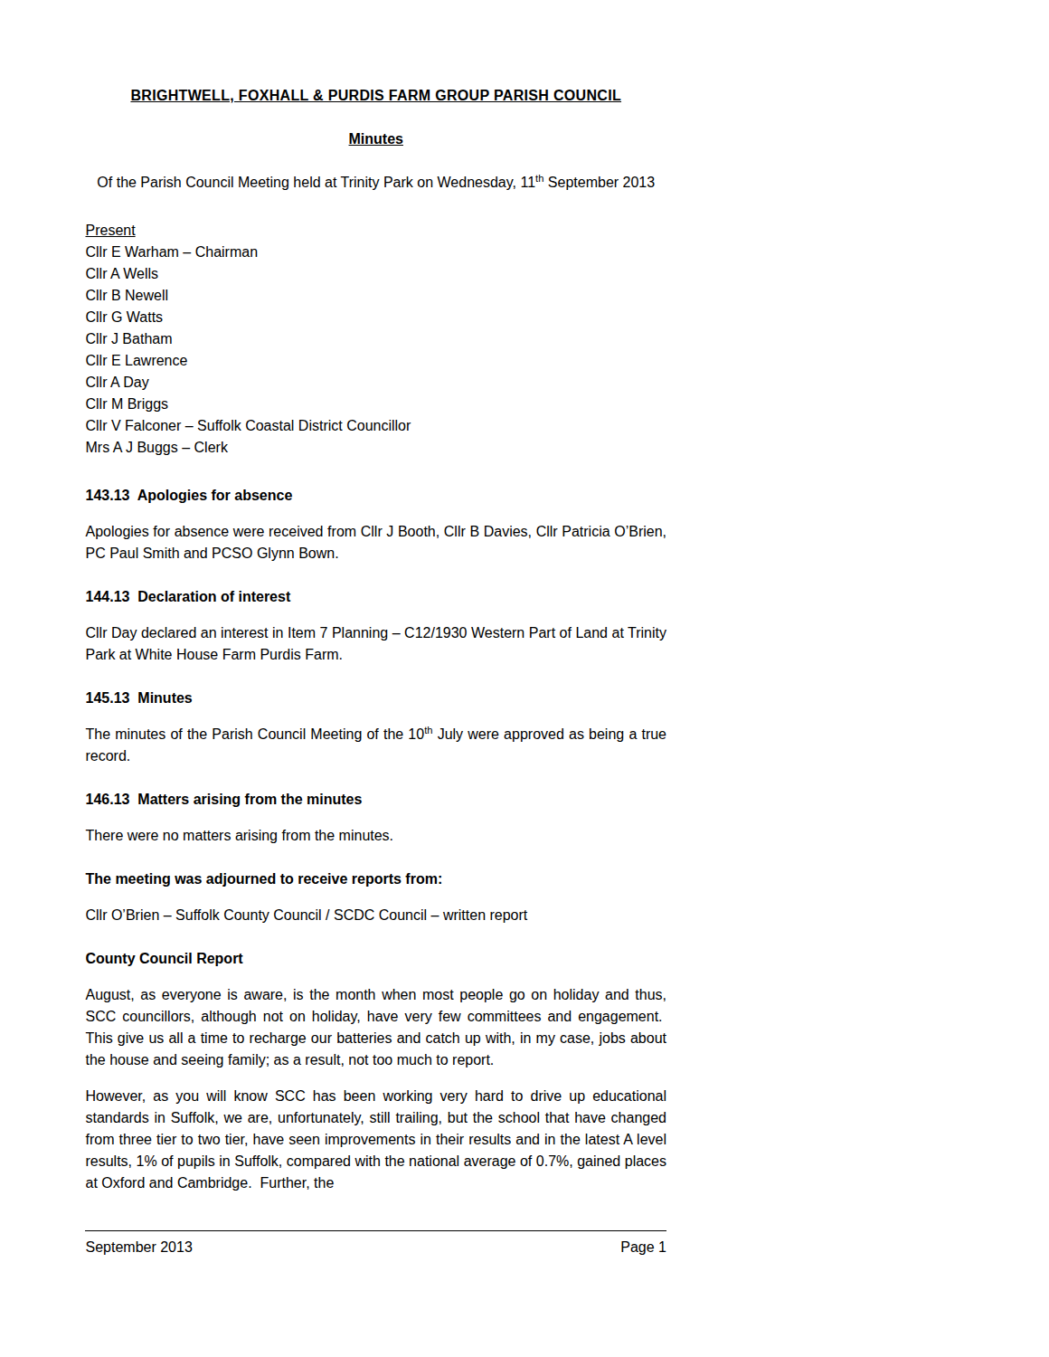BRIGHTWELL, FOXHALL & PURDIS FARM GROUP PARISH COUNCIL
Minutes
Of the Parish Council Meeting held at Trinity Park on Wednesday, 11th September 2013
Present
Cllr E Warham – Chairman
Cllr A Wells
Cllr B Newell
Cllr G Watts
Cllr J Batham
Cllr E Lawrence
Cllr A Day
Cllr M Briggs
Cllr V Falconer – Suffolk Coastal District Councillor
Mrs A J Buggs – Clerk
143.13 Apologies for absence
Apologies for absence were received from Cllr J Booth, Cllr B Davies, Cllr Patricia O’Brien, PC Paul Smith and PCSO Glynn Bown.
144.13 Declaration of interest
Cllr Day declared an interest in Item 7 Planning – C12/1930 Western Part of Land at Trinity Park at White House Farm Purdis Farm.
145.13 Minutes
The minutes of the Parish Council Meeting of the 10th July were approved as being a true record.
146.13 Matters arising from the minutes
There were no matters arising from the minutes.
The meeting was adjourned to receive reports from:
Cllr O’Brien – Suffolk County Council / SCDC Council – written report
County Council Report
August, as everyone is aware, is the month when most people go on holiday and thus, SCC councillors, although not on holiday, have very few committees and engagement. This give us all a time to recharge our batteries and catch up with, in my case, jobs about the house and seeing family; as a result, not too much to report.
However, as you will know SCC has been working very hard to drive up educational standards in Suffolk, we are, unfortunately, still trailing, but the school that have changed from three tier to two tier, have seen improvements in their results and in the latest A level results, 1% of pupils in Suffolk, compared with the national average of 0.7%, gained places at Oxford and Cambridge. Further, the
September 2013 Page 1